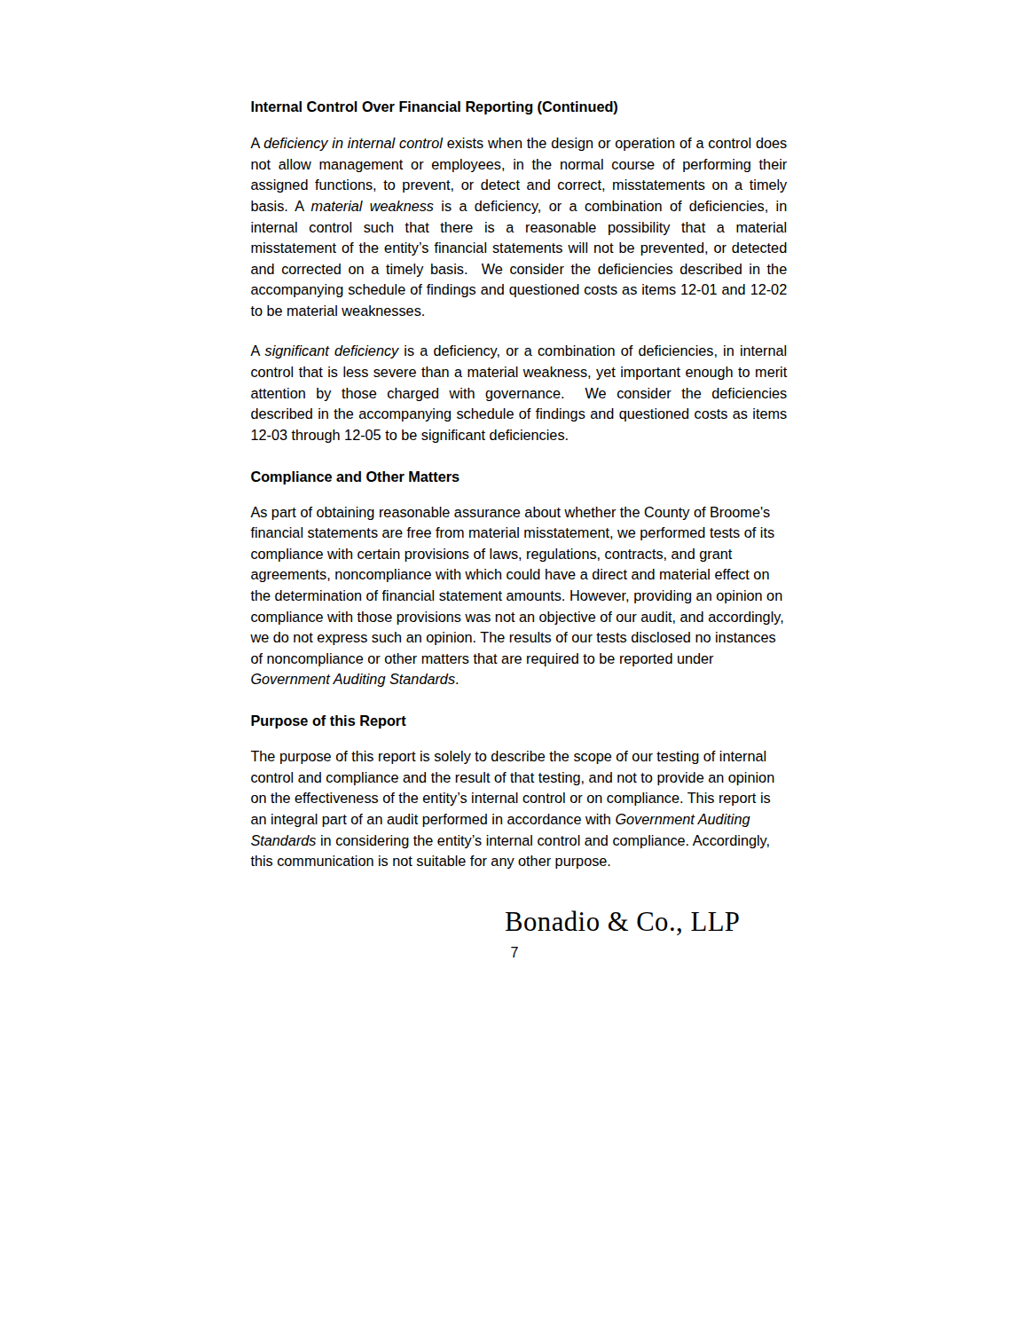Internal Control Over Financial Reporting (Continued)
A deficiency in internal control exists when the design or operation of a control does not allow management or employees, in the normal course of performing their assigned functions, to prevent, or detect and correct, misstatements on a timely basis. A material weakness is a deficiency, or a combination of deficiencies, in internal control such that there is a reasonable possibility that a material misstatement of the entity’s financial statements will not be prevented, or detected and corrected on a timely basis. We consider the deficiencies described in the accompanying schedule of findings and questioned costs as items 12-01 and 12-02 to be material weaknesses.
A significant deficiency is a deficiency, or a combination of deficiencies, in internal control that is less severe than a material weakness, yet important enough to merit attention by those charged with governance. We consider the deficiencies described in the accompanying schedule of findings and questioned costs as items 12-03 through 12-05 to be significant deficiencies.
Compliance and Other Matters
As part of obtaining reasonable assurance about whether the County of Broome's financial statements are free from material misstatement, we performed tests of its compliance with certain provisions of laws, regulations, contracts, and grant agreements, noncompliance with which could have a direct and material effect on the determination of financial statement amounts. However, providing an opinion on compliance with those provisions was not an objective of our audit, and accordingly, we do not express such an opinion. The results of our tests disclosed no instances of noncompliance or other matters that are required to be reported under Government Auditing Standards.
Purpose of this Report
The purpose of this report is solely to describe the scope of our testing of internal control and compliance and the result of that testing, and not to provide an opinion on the effectiveness of the entity’s internal control or on compliance. This report is an integral part of an audit performed in accordance with Government Auditing Standards in considering the entity’s internal control and compliance. Accordingly, this communication is not suitable for any other purpose.
Bonadio & Co., LLP
7